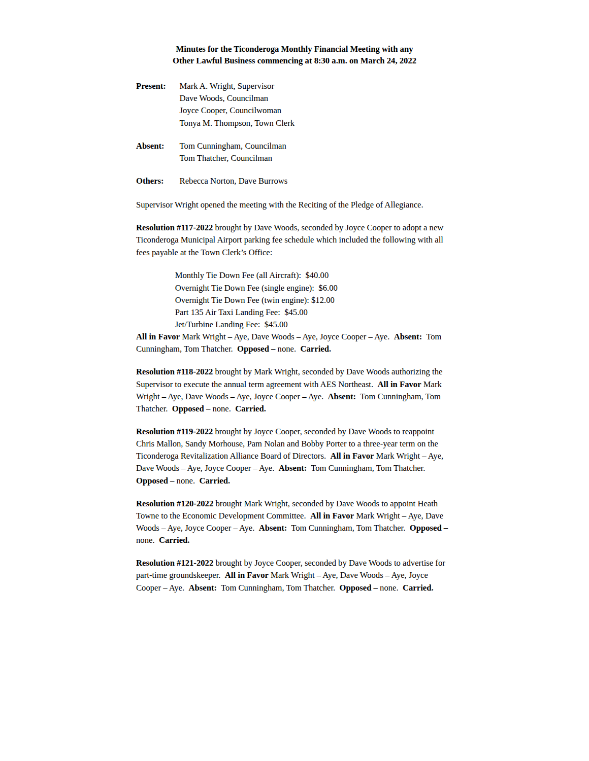Minutes for the Ticonderoga Monthly Financial Meeting with any
Other Lawful Business commencing at 8:30 a.m. on March 24, 2022
| Present: | Mark A. Wright, Supervisor Dave Woods, Councilman Joyce Cooper, Councilwoman Tonya M. Thompson, Town Clerk |
| Absent: | Tom Cunningham, Councilman Tom Thatcher, Councilman |
| Others: | Rebecca Norton, Dave Burrows |
Supervisor Wright opened the meeting with the Reciting of the Pledge of Allegiance.
Resolution #117-2022 brought by Dave Woods, seconded by Joyce Cooper to adopt a new Ticonderoga Municipal Airport parking fee schedule which included the following with all fees payable at the Town Clerk’s Office:
Monthly Tie Down Fee (all Aircraft): $40.00
Overnight Tie Down Fee (single engine): $6.00
Overnight Tie Down Fee (twin engine): $12.00
Part 135 Air Taxi Landing Fee: $45.00
Jet/Turbine Landing Fee: $45.00
All in Favor Mark Wright – Aye, Dave Woods – Aye, Joyce Cooper – Aye. Absent: Tom Cunningham, Tom Thatcher. Opposed – none. Carried.
Resolution #118-2022 brought by Mark Wright, seconded by Dave Woods authorizing the Supervisor to execute the annual term agreement with AES Northeast. All in Favor Mark Wright – Aye, Dave Woods – Aye, Joyce Cooper – Aye. Absent: Tom Cunningham, Tom Thatcher. Opposed – none. Carried.
Resolution #119-2022 brought by Joyce Cooper, seconded by Dave Woods to reappoint Chris Mallon, Sandy Morhouse, Pam Nolan and Bobby Porter to a three-year term on the Ticonderoga Revitalization Alliance Board of Directors. All in Favor Mark Wright – Aye, Dave Woods – Aye, Joyce Cooper – Aye. Absent: Tom Cunningham, Tom Thatcher. Opposed – none. Carried.
Resolution #120-2022 brought Mark Wright, seconded by Dave Woods to appoint Heath Towne to the Economic Development Committee. All in Favor Mark Wright – Aye, Dave Woods – Aye, Joyce Cooper – Aye. Absent: Tom Cunningham, Tom Thatcher. Opposed – none. Carried.
Resolution #121-2022 brought by Joyce Cooper, seconded by Dave Woods to advertise for part-time groundskeeper. All in Favor Mark Wright – Aye, Dave Woods – Aye, Joyce Cooper – Aye. Absent: Tom Cunningham, Tom Thatcher. Opposed – none. Carried.